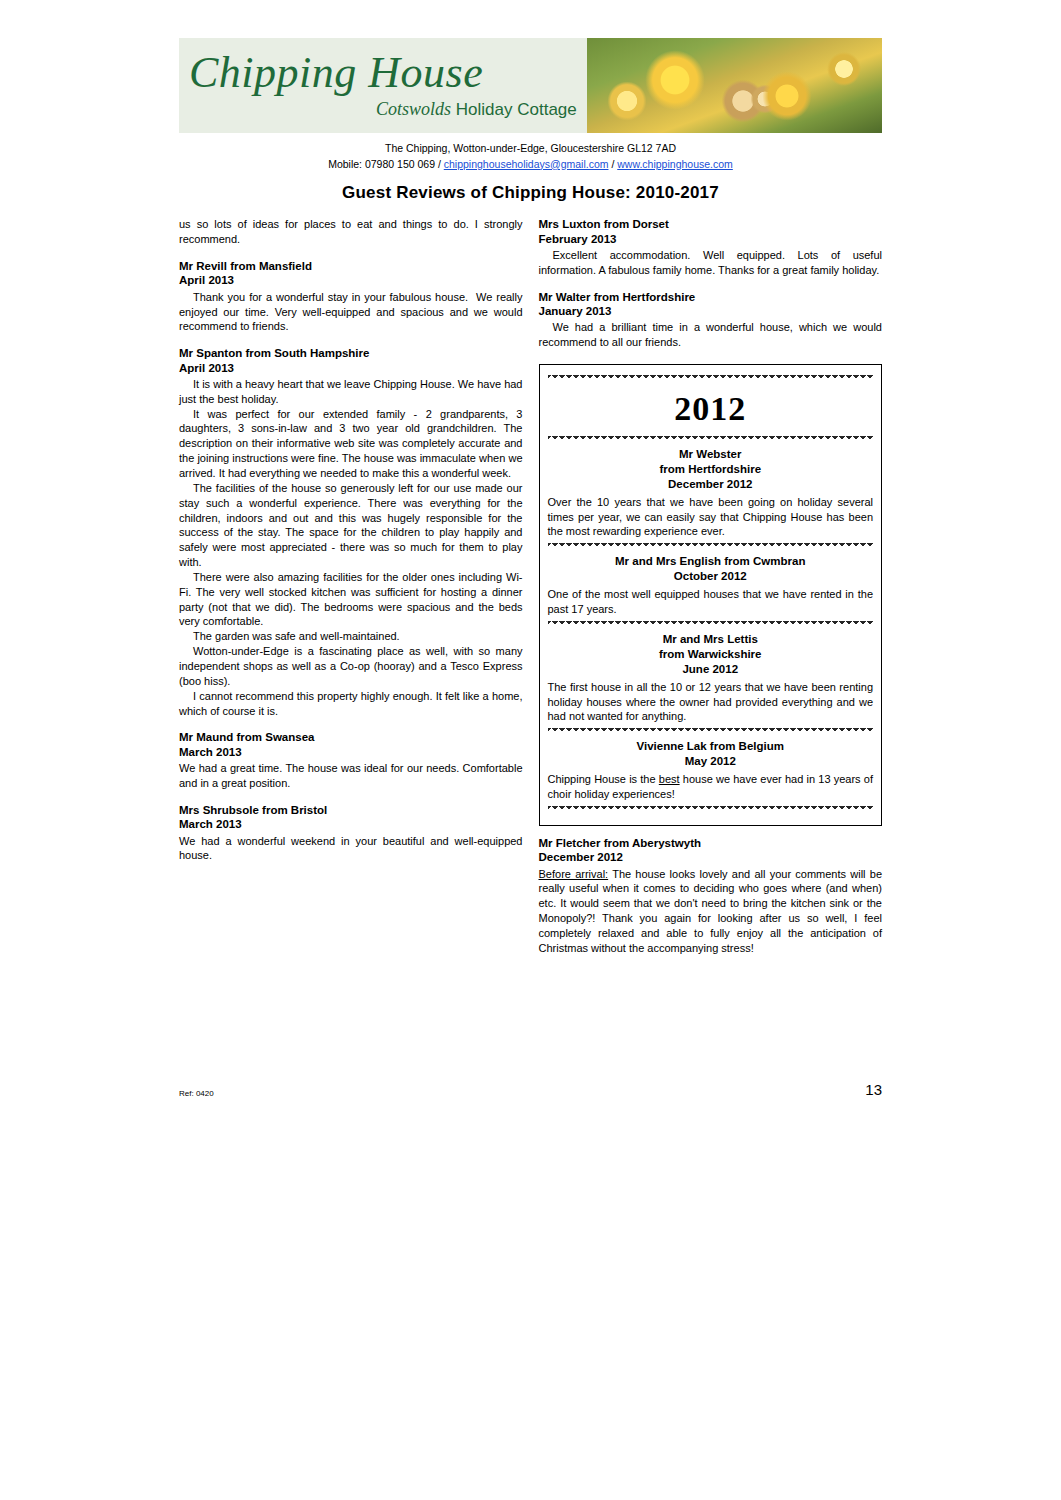Chipping House
Cotswolds Holiday Cottage
The Chipping, Wotton-under-Edge, Gloucestershire GL12 7AD
Mobile: 07980 150 069 / chippinghouseholidays@gmail.com / www.chippinghouse.com
Guest Reviews of Chipping House: 2010-2017
us so lots of ideas for places to eat and things to do. I strongly recommend.
Mr Revill from Mansfield
April 2013
Thank you for a wonderful stay in your fabulous house. We really enjoyed our time. Very well-equipped and spacious and we would recommend to friends.
Mr Spanton from South Hampshire
April 2013
It is with a heavy heart that we leave Chipping House. We have had just the best holiday.
It was perfect for our extended family - 2 grandparents, 3 daughters, 3 sons-in-law and 3 two year old grandchildren. The description on their informative web site was completely accurate and the joining instructions were fine. The house was immaculate when we arrived. It had everything we needed to make this a wonderful week.
The facilities of the house so generously left for our use made our stay such a wonderful experience. There was everything for the children, indoors and out and this was hugely responsible for the success of the stay. The space for the children to play happily and safely were most appreciated - there was so much for them to play with.
There were also amazing facilities for the older ones including Wi-Fi. The very well stocked kitchen was sufficient for hosting a dinner party (not that we did). The bedrooms were spacious and the beds very comfortable.
The garden was safe and well-maintained.
Wotton-under-Edge is a fascinating place as well, with so many independent shops as well as a Co-op (hooray) and a Tesco Express (boo hiss).
I cannot recommend this property highly enough. It felt like a home, which of course it is.
Mr Maund from Swansea
March 2013
We had a great time. The house was ideal for our needs. Comfortable and in a great position.
Mrs Shrubsole from Bristol
March 2013
We had a wonderful weekend in your beautiful and well-equipped house.
Mrs Luxton from Dorset
February 2013
Excellent accommodation. Well equipped. Lots of useful information. A fabulous family home. Thanks for a great family holiday.
Mr Walter from Hertfordshire
January 2013
We had a brilliant time in a wonderful house, which we would recommend to all our friends.
2012
Mr Webster
from Hertfordshire
December 2012
Over the 10 years that we have been going on holiday several times per year, we can easily say that Chipping House has been the most rewarding experience ever.
Mr and Mrs English from Cwmbran
October 2012
One of the most well equipped houses that we have rented in the past 17 years.
Mr and Mrs Lettis
from Warwickshire
June 2012
The first house in all the 10 or 12 years that we have been renting holiday houses where the owner had provided everything and we had not wanted for anything.
Vivienne Lak from Belgium
May 2012
Chipping House is the best house we have ever had in 13 years of choir holiday experiences!
Mr Fletcher from Aberystwyth
December 2012
Before arrival: The house looks lovely and all your comments will be really useful when it comes to deciding who goes where (and when) etc. It would seem that we don't need to bring the kitchen sink or the Monopoly?! Thank you again for looking after us so well, I feel completely relaxed and able to fully enjoy all the anticipation of Christmas without the accompanying stress!
Ref: 0420
13